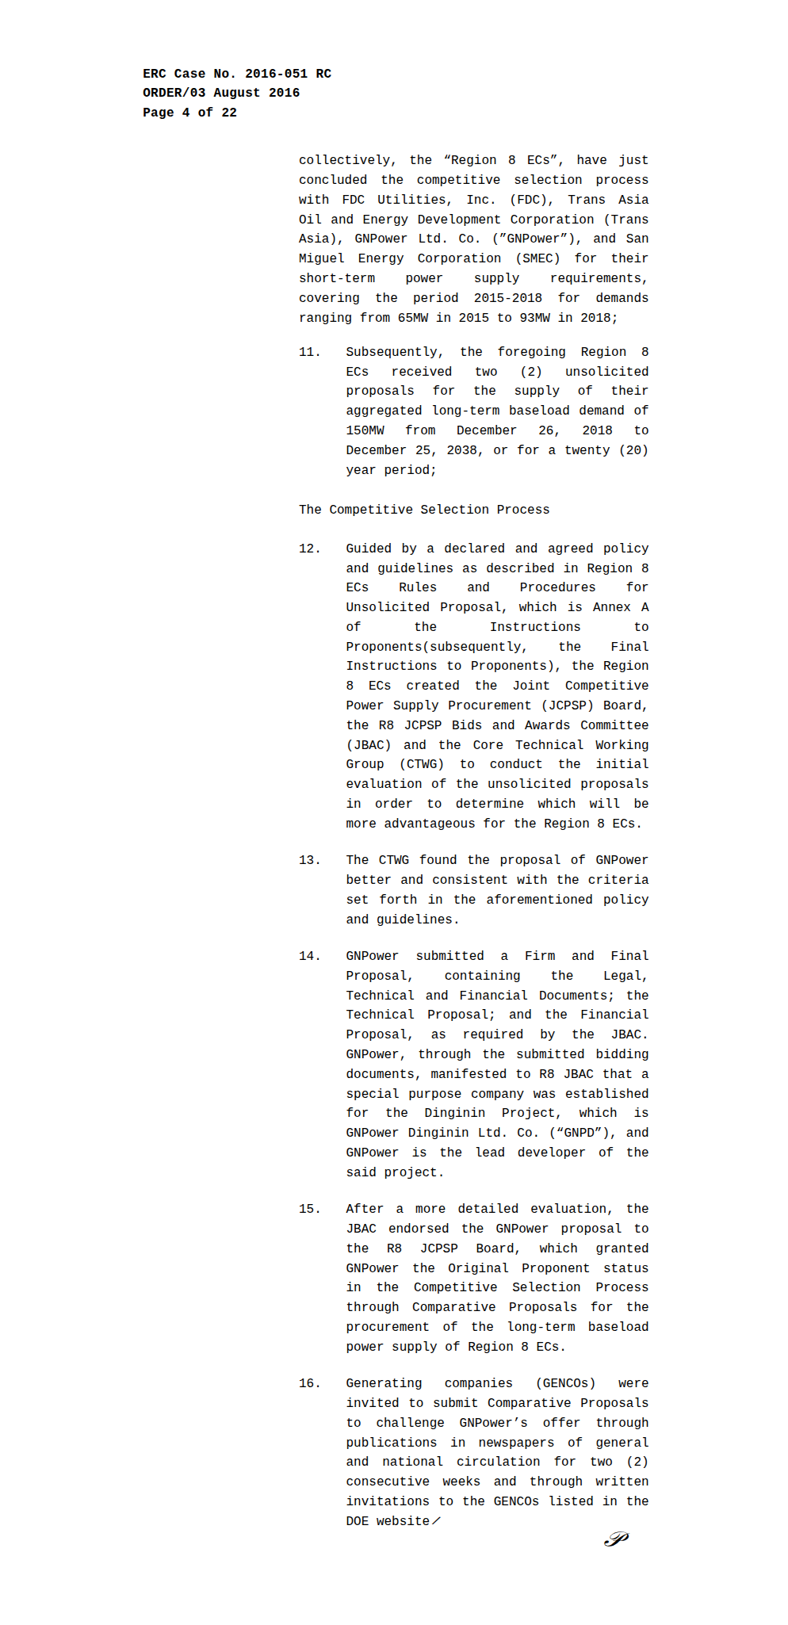ERC Case No. 2016-051 RC
ORDER/03 August 2016
Page 4 of 22
collectively, the “Region 8 ECs”, have just concluded the competitive selection process with FDC Utilities, Inc. (FDC), Trans Asia Oil and Energy Development Corporation (Trans Asia), GNPower Ltd. Co. (”GNPower”), and San Miguel Energy Corporation (SMEC) for their short-term power supply requirements, covering the period 2015-2018 for demands ranging from 65MW in 2015 to 93MW in 2018;
11. Subsequently, the foregoing Region 8 ECs received two (2) unsolicited proposals for the supply of their aggregated long-term baseload demand of 150MW from December 26, 2018 to December 25, 2038, or for a twenty (20) year period;
The Competitive Selection Process
12. Guided by a declared and agreed policy and guidelines as described in Region 8 ECs Rules and Procedures for Unsolicited Proposal, which is Annex A of the Instructions to Proponents(subsequently, the Final Instructions to Proponents), the Region 8 ECs created the Joint Competitive Power Supply Procurement (JCPSP) Board, the R8 JCPSP Bids and Awards Committee (JBAC) and the Core Technical Working Group (CTWG) to conduct the initial evaluation of the unsolicited proposals in order to determine which will be more advantageous for the Region 8 ECs.
13. The CTWG found the proposal of GNPower better and consistent with the criteria set forth in the aforementioned policy and guidelines.
14. GNPower submitted a Firm and Final Proposal, containing the Legal, Technical and Financial Documents; the Technical Proposal; and the Financial Proposal, as required by the JBAC. GNPower, through the submitted bidding documents, manifested to R8 JBAC that a special purpose company was established for the Dinginin Project, which is GNPower Dinginin Ltd. Co. (“GNPD”), and GNPower is the lead developer of the said project.
15. After a more detailed evaluation, the JBAC endorsed the GNPower proposal to the R8 JCPSP Board, which granted GNPower the Original Proponent status in the Competitive Selection Process through Comparative Proposals for the procurement of the long-term baseload power supply of Region 8 ECs.
16. Generating companies (GENCOs) were invited to submit Comparative Proposals to challenge GNPower’s offer through publications in newspapers of general and national circulation for two (2) consecutive weeks and through written invitations to the GENCOs listed in the DOE website/ 𝒫